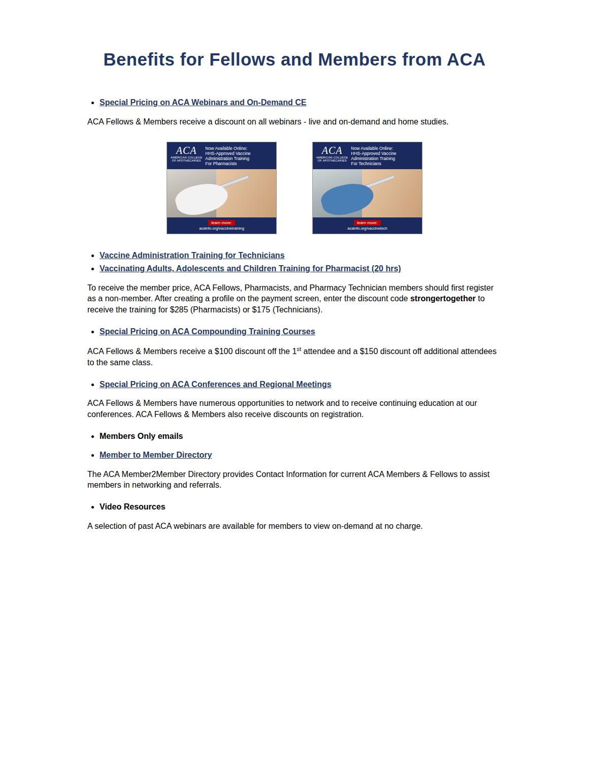Benefits for Fellows and Members from ACA
Special Pricing on ACA Webinars and On-Demand CE
ACA Fellows & Members receive a discount on all webinars - live and on-demand and home studies.
ACA AMERICAN COLLEGE
OF APOTHECARIES
Now Available Online: HHS-Approved Vaccine
Administration Training
For Pharmacists
learn more: acainfo.org/vaccinetraining
ACA AMERICAN COLLEGE
OF APOTHECARIES
Now Available Online: HHS-Approved Vaccine
Administration Training
For Technicians
learn more: acainfo.org/vaccinetech
Vaccine Administration Training for Technicians
Vaccinating Adults, Adolescents and Children Training for Pharmacist (20 hrs)
To receive the member price, ACA Fellows, Pharmacists, and Pharmacy Technician members should first register as a non-member. After creating a profile on the payment screen, enter the discount code strongertogether to receive the training for $285 (Pharmacists) or $175 (Technicians).
Special Pricing on ACA Compounding Training Courses
ACA Fellows & Members receive a $100 discount off the 1st attendee and a $150 discount off additional attendees to the same class.
Special Pricing on ACA Conferences and Regional Meetings
ACA Fellows & Members have numerous opportunities to network and to receive continuing education at our conferences. ACA Fellows & Members also receive discounts on registration.
Members Only emails
Member to Member Directory
The ACA Member2Member Directory provides Contact Information for current ACA Members & Fellows to assist members in networking and referrals.
Video Resources
A selection of past ACA webinars are available for members to view on-demand at no charge.